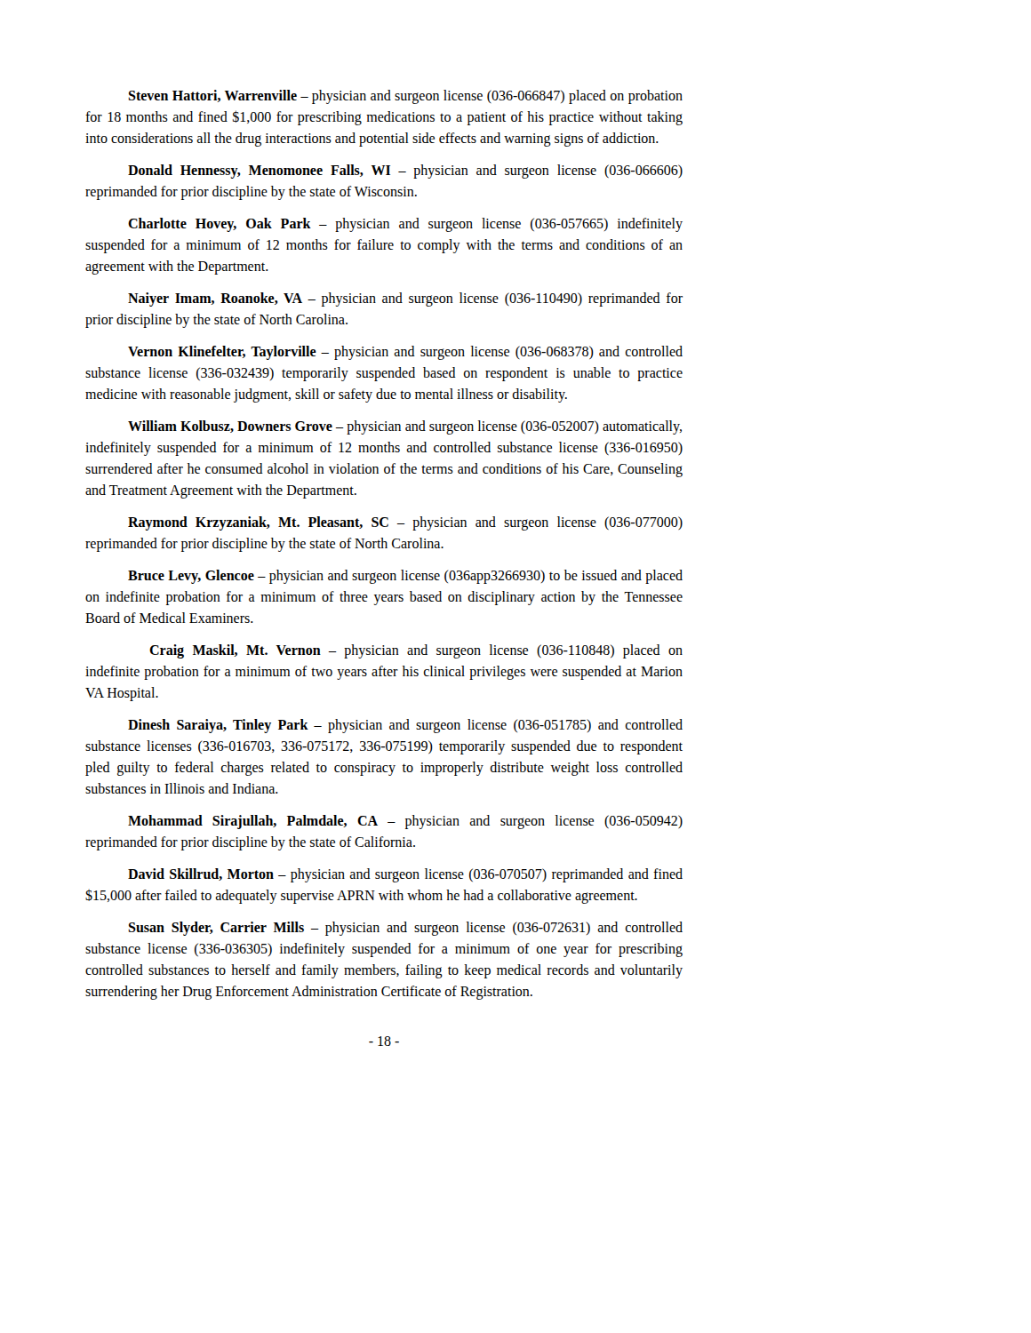Steven Hattori, Warrenville – physician and surgeon license (036-066847) placed on probation for 18 months and fined $1,000 for prescribing medications to a patient of his practice without taking into considerations all the drug interactions and potential side effects and warning signs of addiction.
Donald Hennessy, Menomonee Falls, WI – physician and surgeon license (036-066606) reprimanded for prior discipline by the state of Wisconsin.
Charlotte Hovey, Oak Park – physician and surgeon license (036-057665) indefinitely suspended for a minimum of 12 months for failure to comply with the terms and conditions of an agreement with the Department.
Naiyer Imam, Roanoke, VA – physician and surgeon license (036-110490) reprimanded for prior discipline by the state of North Carolina.
Vernon Klinefelter, Taylorville – physician and surgeon license (036-068378) and controlled substance license (336-032439) temporarily suspended based on respondent is unable to practice medicine with reasonable judgment, skill or safety due to mental illness or disability.
William Kolbusz, Downers Grove – physician and surgeon license (036-052007) automatically, indefinitely suspended for a minimum of 12 months and controlled substance license (336-016950) surrendered after he consumed alcohol in violation of the terms and conditions of his Care, Counseling and Treatment Agreement with the Department.
Raymond Krzyzaniak, Mt. Pleasant, SC – physician and surgeon license (036-077000) reprimanded for prior discipline by the state of North Carolina.
Bruce Levy, Glencoe – physician and surgeon license (036app3266930) to be issued and placed on indefinite probation for a minimum of three years based on disciplinary action by the Tennessee Board of Medical Examiners.
Craig Maskil, Mt. Vernon – physician and surgeon license (036-110848) placed on indefinite probation for a minimum of two years after his clinical privileges were suspended at Marion VA Hospital.
Dinesh Saraiya, Tinley Park – physician and surgeon license (036-051785) and controlled substance licenses (336-016703, 336-075172, 336-075199) temporarily suspended due to respondent pled guilty to federal charges related to conspiracy to improperly distribute weight loss controlled substances in Illinois and Indiana.
Mohammad Sirajullah, Palmdale, CA – physician and surgeon license (036-050942) reprimanded for prior discipline by the state of California.
David Skillrud, Morton – physician and surgeon license (036-070507) reprimanded and fined $15,000 after failed to adequately supervise APRN with whom he had a collaborative agreement.
Susan Slyder, Carrier Mills – physician and surgeon license (036-072631) and controlled substance license (336-036305) indefinitely suspended for a minimum of one year for prescribing controlled substances to herself and family members, failing to keep medical records and voluntarily surrendering her Drug Enforcement Administration Certificate of Registration.
- 18 -